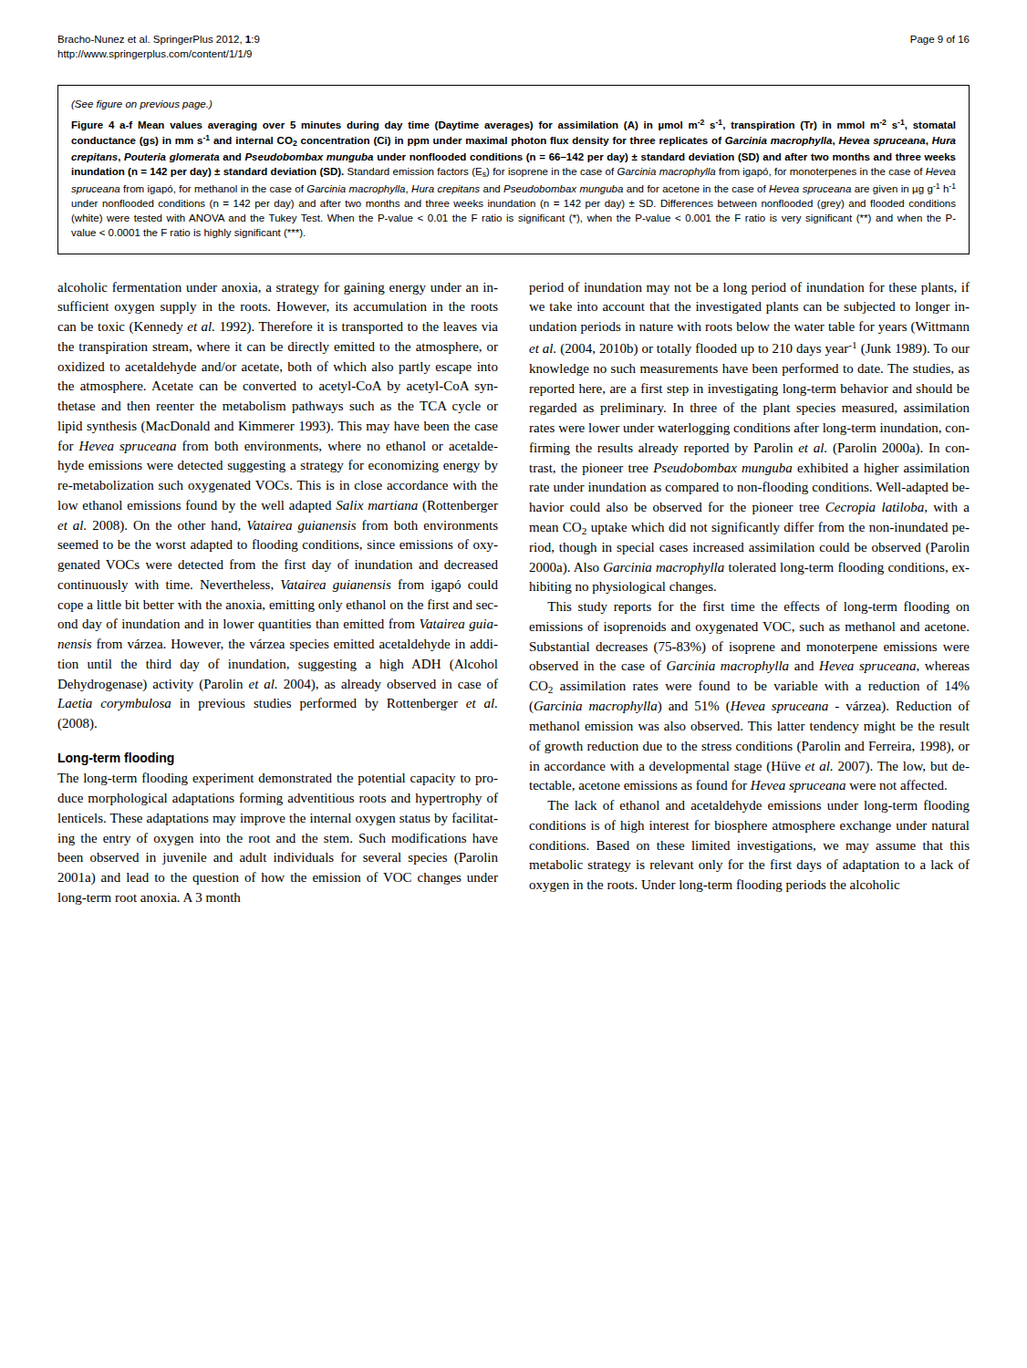Bracho-Nunez et al. SpringerPlus 2012, 1:9
http://www.springerplus.com/content/1/1/9
Page 9 of 16
(See figure on previous page.)
Figure 4 a-f Mean values averaging over 5 minutes during day time (Daytime averages) for assimilation (A) in µmol m-2 s-1, transpiration (Tr) in mmol m-2 s-1, stomatal conductance (gs) in mm s-1 and internal CO2 concentration (Ci) in ppm under maximal photon flux density for three replicates of Garcinia macrophylla, Hevea spruceana, Hura crepitans, Pouteria glomerata and Pseudobombax munguba under nonflooded conditions (n = 66–142 per day) ± standard deviation (SD) and after two months and three weeks inundation (n = 142 per day) ± standard deviation (SD). Standard emission factors (Es) for isoprene in the case of Garcinia macrophylla from igapó, for monoterpenes in the case of Hevea spruceana from igapó, for methanol in the case of Garcinia macrophylla, Hura crepitans and Pseudobombax munguba and for acetone in the case of Hevea spruceana are given in µg g-1 h-1 under nonflooded conditions (n = 142 per day) and after two months and three weeks inundation (n = 142 per day) ± SD. Differences between nonflooded (grey) and flooded conditions (white) were tested with ANOVA and the Tukey Test. When the P-value < 0.01 the F ratio is significant (*), when the P-value < 0.001 the F ratio is very significant (**) and when the P-value < 0.0001 the F ratio is highly significant (***).
alcoholic fermentation under anoxia, a strategy for gaining energy under an insufficient oxygen supply in the roots. However, its accumulation in the roots can be toxic (Kennedy et al. 1992). Therefore it is transported to the leaves via the transpiration stream, where it can be directly emitted to the atmosphere, or oxidized to acetaldehyde and/or acetate, both of which also partly escape into the atmosphere. Acetate can be converted to acetyl-CoA by acetyl-CoA synthetase and then reenter the metabolism pathways such as the TCA cycle or lipid synthesis (MacDonald and Kimmerer 1993). This may have been the case for Hevea spruceana from both environments, where no ethanol or acetaldehyde emissions were detected suggesting a strategy for economizing energy by re-metabolization such oxygenated VOCs. This is in close accordance with the low ethanol emissions found by the well adapted Salix martiana (Rottenberger et al. 2008). On the other hand, Vatairea guianensis from both environments seemed to be the worst adapted to flooding conditions, since emissions of oxygenated VOCs were detected from the first day of inundation and decreased continuously with time. Nevertheless, Vatairea guianensis from igapó could cope a little bit better with the anoxia, emitting only ethanol on the first and second day of inundation and in lower quantities than emitted from Vatairea guianensis from várzea. However, the várzea species emitted acetaldehyde in addition until the third day of inundation, suggesting a high ADH (Alcohol Dehydrogenase) activity (Parolin et al. 2004), as already observed in case of Laetia corymbulosa in previous studies performed by Rottenberger et al. (2008).
Long-term flooding
The long-term flooding experiment demonstrated the potential capacity to produce morphological adaptations forming adventitious roots and hypertrophy of lenticels. These adaptations may improve the internal oxygen status by facilitating the entry of oxygen into the root and the stem. Such modifications have been observed in juvenile and adult individuals for several species (Parolin 2001a) and lead to the question of how the emission of VOC changes under long-term root anoxia. A 3 month
period of inundation may not be a long period of inundation for these plants, if we take into account that the investigated plants can be subjected to longer inundation periods in nature with roots below the water table for years (Wittmann et al. (2004, 2010b) or totally flooded up to 210 days year-1 (Junk 1989). To our knowledge no such measurements have been performed to date. The studies, as reported here, are a first step in investigating long-term behavior and should be regarded as preliminary. In three of the plant species measured, assimilation rates were lower under waterlogging conditions after long-term inundation, confirming the results already reported by Parolin et al. (Parolin 2000a). In contrast, the pioneer tree Pseudobombax munguba exhibited a higher assimilation rate under inundation as compared to non-flooding conditions. Well-adapted behavior could also be observed for the pioneer tree Cecropia latiloba, with a mean CO2 uptake which did not significantly differ from the non-inundated period, though in special cases increased assimilation could be observed (Parolin 2000a). Also Garcinia macrophylla tolerated long-term flooding conditions, exhibiting no physiological changes.
This study reports for the first time the effects of long-term flooding on emissions of isoprenoids and oxygenated VOC, such as methanol and acetone. Substantial decreases (75-83%) of isoprene and monoterpene emissions were observed in the case of Garcinia macrophylla and Hevea spruceana, whereas CO2 assimilation rates were found to be variable with a reduction of 14% (Garcinia macrophylla) and 51% (Hevea spruceana - várzea). Reduction of methanol emission was also observed. This latter tendency might be the result of growth reduction due to the stress conditions (Parolin and Ferreira, 1998), or in accordance with a developmental stage (Hüve et al. 2007). The low, but detectable, acetone emissions as found for Hevea spruceana were not affected.
The lack of ethanol and acetaldehyde emissions under long-term flooding conditions is of high interest for biosphere atmosphere exchange under natural conditions. Based on these limited investigations, we may assume that this metabolic strategy is relevant only for the first days of adaptation to a lack of oxygen in the roots. Under long-term flooding periods the alcoholic